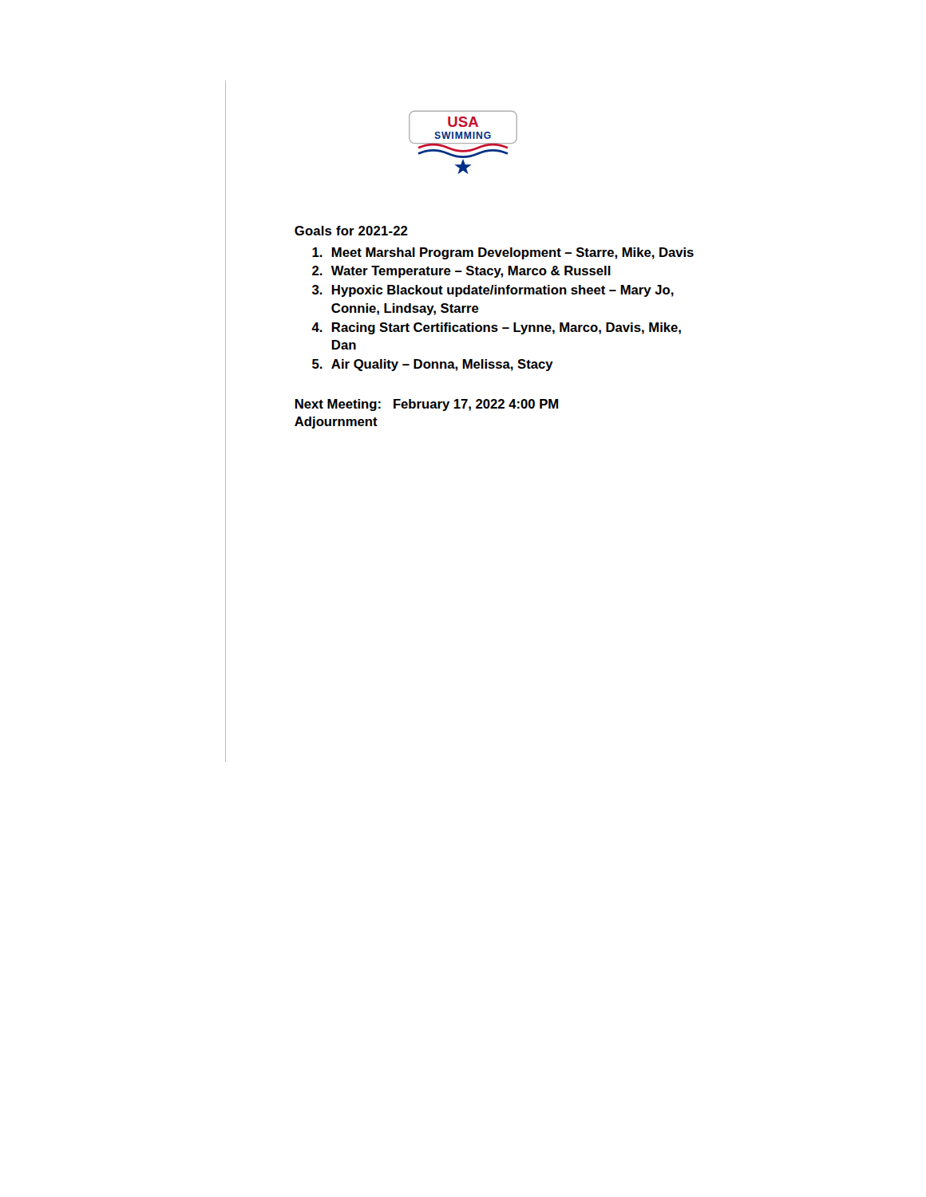Goals for 2021-22
Meet Marshal Program Development – Starre, Mike, Davis
Water Temperature – Stacy, Marco & Russell
Hypoxic Blackout update/information sheet – Mary Jo, Connie, Lindsay, Starre
Racing Start Certifications – Lynne, Marco, Davis, Mike, Dan
Air Quality – Donna, Melissa, Stacy
Next Meeting: February 17, 2022 4:00 PM
Adjournment